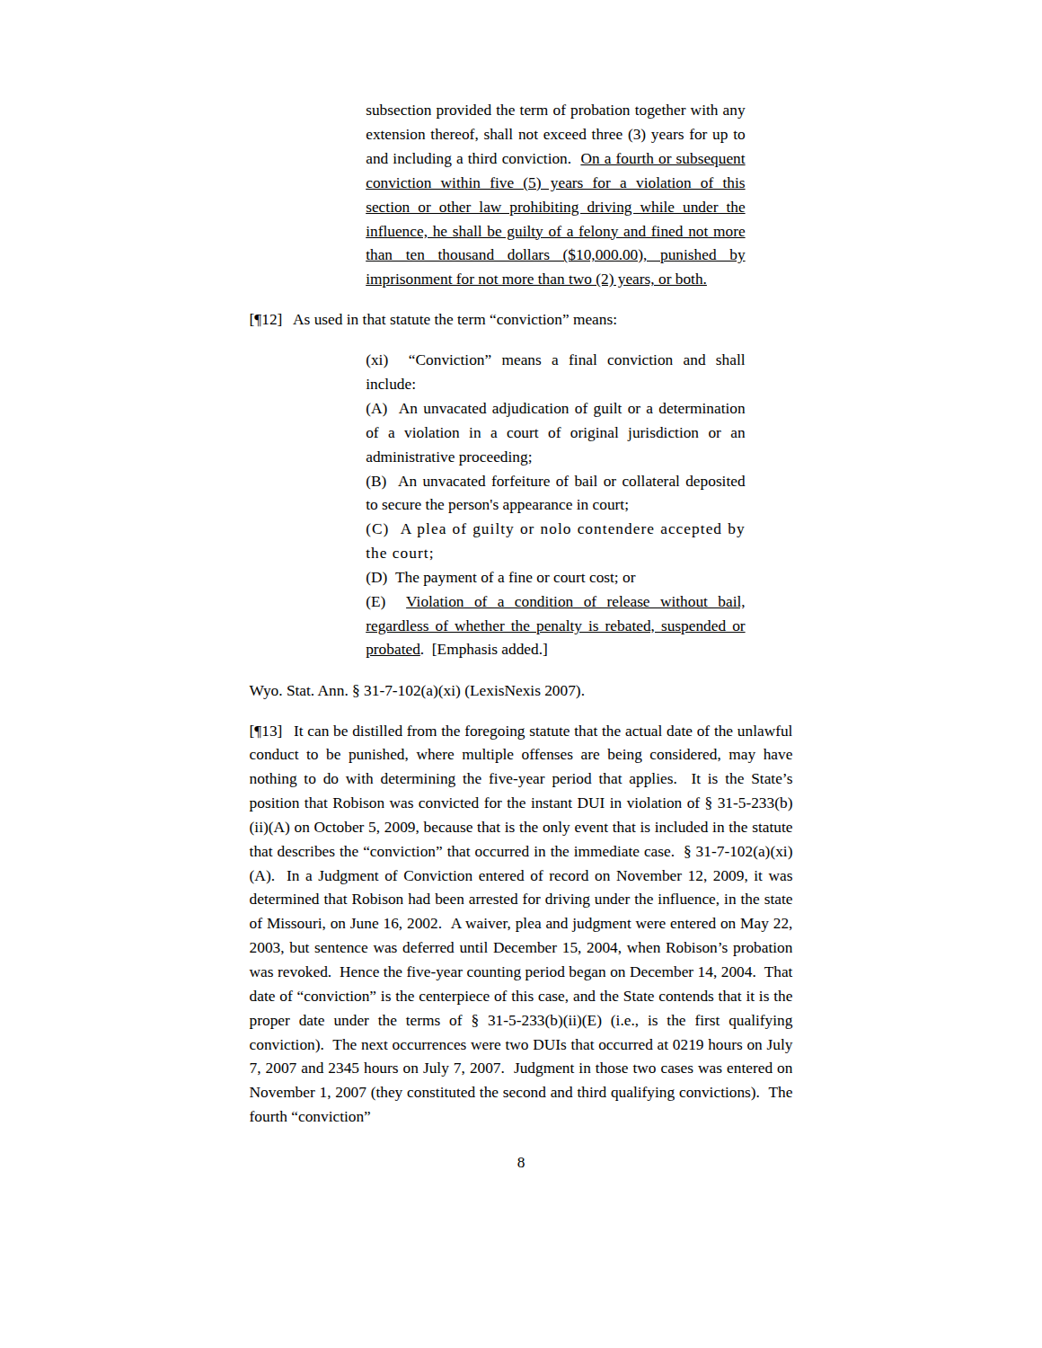subsection provided the term of probation together with any extension thereof, shall not exceed three (3) years for up to and including a third conviction. On a fourth or subsequent conviction within five (5) years for a violation of this section or other law prohibiting driving while under the influence, he shall be guilty of a felony and fined not more than ten thousand dollars ($10,000.00), punished by imprisonment for not more than two (2) years, or both.
[¶12] As used in that statute the term “conviction” means:
(xi) “Conviction” means a final conviction and shall include:
(A) An unvacated adjudication of guilt or a determination of a violation in a court of original jurisdiction or an administrative proceeding;
(B) An unvacated forfeiture of bail or collateral deposited to secure the person's appearance in court;
(C) A plea of guilty or nolo contendere accepted by the court;
(D) The payment of a fine or court cost; or
(E) Violation of a condition of release without bail, regardless of whether the penalty is rebated, suspended or probated. [Emphasis added.]
Wyo. Stat. Ann. § 31-7-102(a)(xi) (LexisNexis 2007).
[¶13] It can be distilled from the foregoing statute that the actual date of the unlawful conduct to be punished, where multiple offenses are being considered, may have nothing to do with determining the five-year period that applies. It is the State’s position that Robison was convicted for the instant DUI in violation of § 31-5-233(b)(ii)(A) on October 5, 2009, because that is the only event that is included in the statute that describes the “conviction” that occurred in the immediate case. § 31-7-102(a)(xi)(A). In a Judgment of Conviction entered of record on November 12, 2009, it was determined that Robison had been arrested for driving under the influence, in the state of Missouri, on June 16, 2002. A waiver, plea and judgment were entered on May 22, 2003, but sentence was deferred until December 15, 2004, when Robison’s probation was revoked. Hence the five-year counting period began on December 14, 2004. That date of “conviction” is the centerpiece of this case, and the State contends that it is the proper date under the terms of § 31-5-233(b)(ii)(E) (i.e., is the first qualifying conviction). The next occurrences were two DUIs that occurred at 0219 hours on July 7, 2007 and 2345 hours on July 7, 2007. Judgment in those two cases was entered on November 1, 2007 (they constituted the second and third qualifying convictions). The fourth “conviction”
8